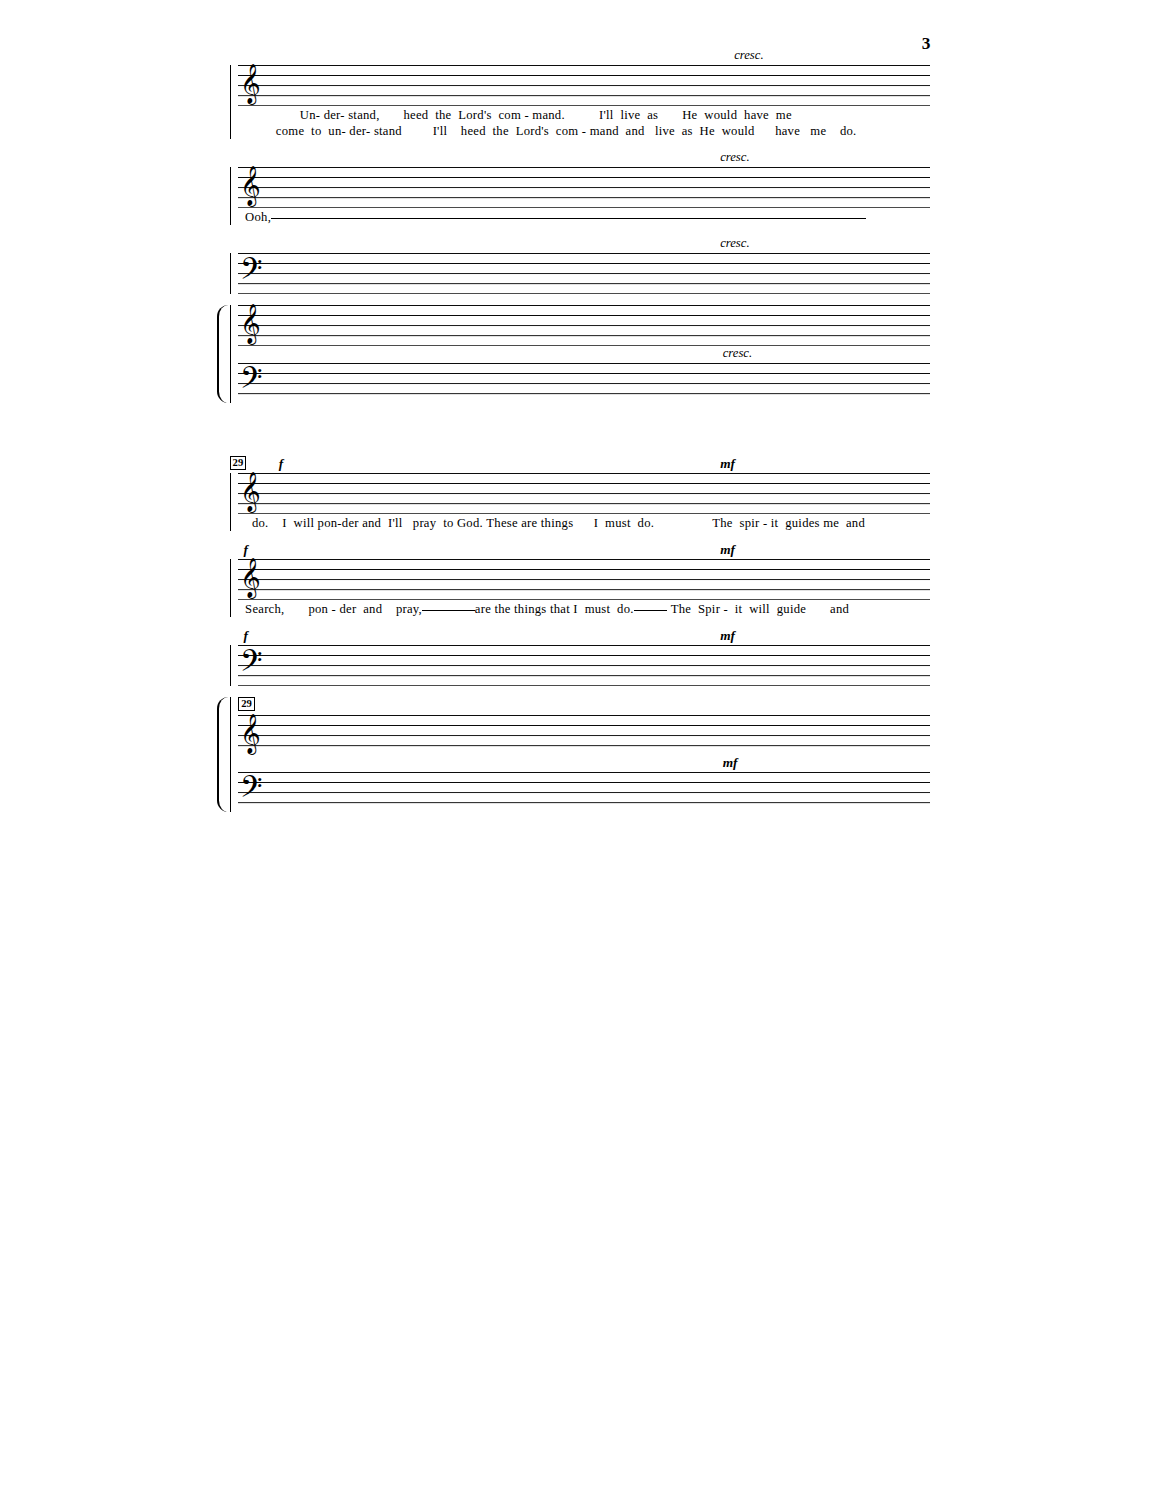3
cresc.
𝄞
Un- der- stand, heed the Lord's com - mand. I'll live as He would have me
come to un- der- stand I'll heed the Lord's com - mand and live as He would have me do.
cresc.
𝄞
Ooh,
cresc.
𝄢
𝄞
cresc.
𝄢
29 f mf
𝄞
do. I will pon-der and I'll pray to God. These are things I must do. The spir - it guides me and
f mf
𝄞
Search, pon - der and pray, are the things that I must do. The Spir - it will guide and
f mf
𝄢
29
𝄞
mf
𝄢
Page 3 of a choral and piano score. System 1 contains the lyrics: "Understand, heed the Lord's command. I'll live as He would have me" in the upper voice, with the lower text "come to understand I'll heed the Lord's command and live as He would have me do." A second voice sings "Ooh" on a sustained line. The marking "cresc." appears above three staves. System 2 begins at measure 29 with the dynamic f, changing to mf. Upper voice lyrics: "do. I will ponder and I'll pray to God. These are things I must do. The spirit guides me and". Second voice lyrics: "Search, ponder and pray, are the things that I must do. The Spirit will guide and".